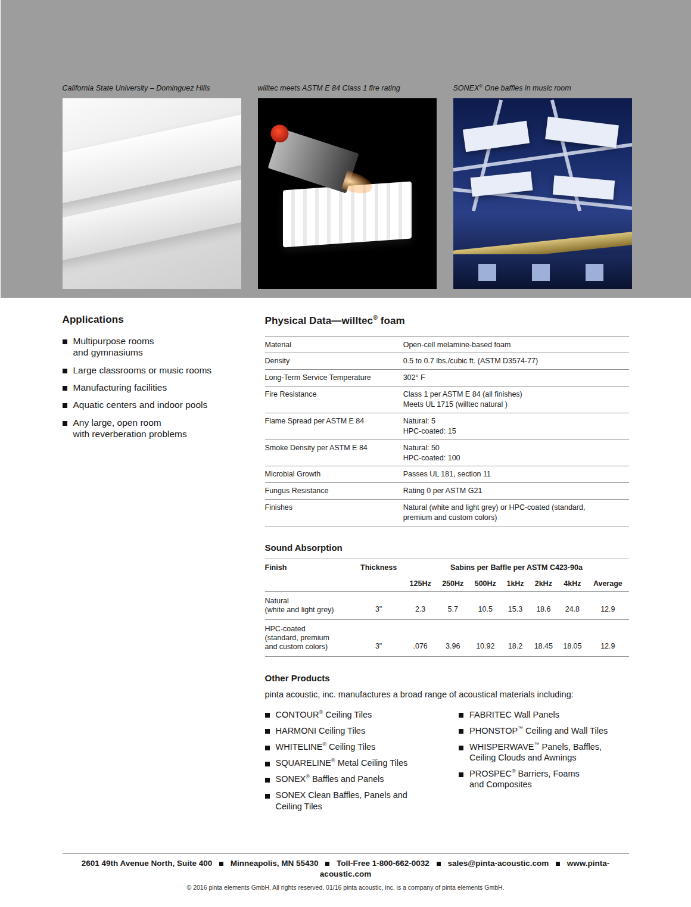California State University – Dominguez Hills
willtec meets ASTM E 84 Class 1 fire rating
SONEX® One baffles in music room
Applications
Multipurpose rooms
and gymnasiums
Large classrooms or music rooms
Manufacturing facilities
Aquatic centers and indoor pools
Any large, open room
with reverberation problems
Physical Data—willtec® foam
| Material | Open-cell melamine-based foam |
| Density | 0.5 to 0.7 lbs./cubic ft. (ASTM D3574-77) |
| Long-Term Service Temperature | 302° F |
| Fire Resistance | Class 1 per ASTM E 84 (all finishes) Meets UL 1715 (willtec natural ) |
| Flame Spread per ASTM E 84 | Natural: 5 HPC-coated: 15 |
| Smoke Density per ASTM E 84 | Natural: 50 HPC-coated: 100 |
| Microbial Growth | Passes UL 181, section 11 |
| Fungus Resistance | Rating 0 per ASTM G21 |
| Finishes | Natural (white and light grey) or HPC-coated (standard, premium and custom colors) |
Sound Absorption
| Finish | Thickness | Sabins per Baffle per ASTM C423-90a |
| --- | --- | --- |
| | | 125Hz | 250Hz | 500Hz | 1kHz | 2kHz | 4kHz | Average |
| Natural (white and light grey) | 3" | 2.3 | 5.7 | 10.5 | 15.3 | 18.6 | 24.8 | 12.9 |
| HPC-coated (standard, premium and custom colors) | 3" | .076 | 3.96 | 10.92 | 18.2 | 18.45 | 18.05 | 12.9 |
Other Products
pinta acoustic, inc. manufactures a broad range of acoustical materials including:
CONTOUR® Ceiling Tiles
HARMONI Ceiling Tiles
WHITELINE® Ceiling Tiles
SQUARELINE® Metal Ceiling Tiles
SONEX® Baffles and Panels
SONEX Clean Baffles, Panels and
Ceiling Tiles
FABRITEC Wall Panels
PHONSTOP™ Ceiling and Wall Tiles
WHISPERWAVE™ Panels, Baffles,
Ceiling Clouds and Awnings
PROSPEC® Barriers, Foams
and Composites
2601 49th Avenue North, Suite 400 Minneapolis, MN 55430 Toll-Free 1-800-662-0032 sales@pinta-acoustic.com www.pinta-acoustic.com
© 2016 pinta elements GmbH. All rights reserved. 01/16 pinta acoustic, inc. is a company of pinta elements GmbH.